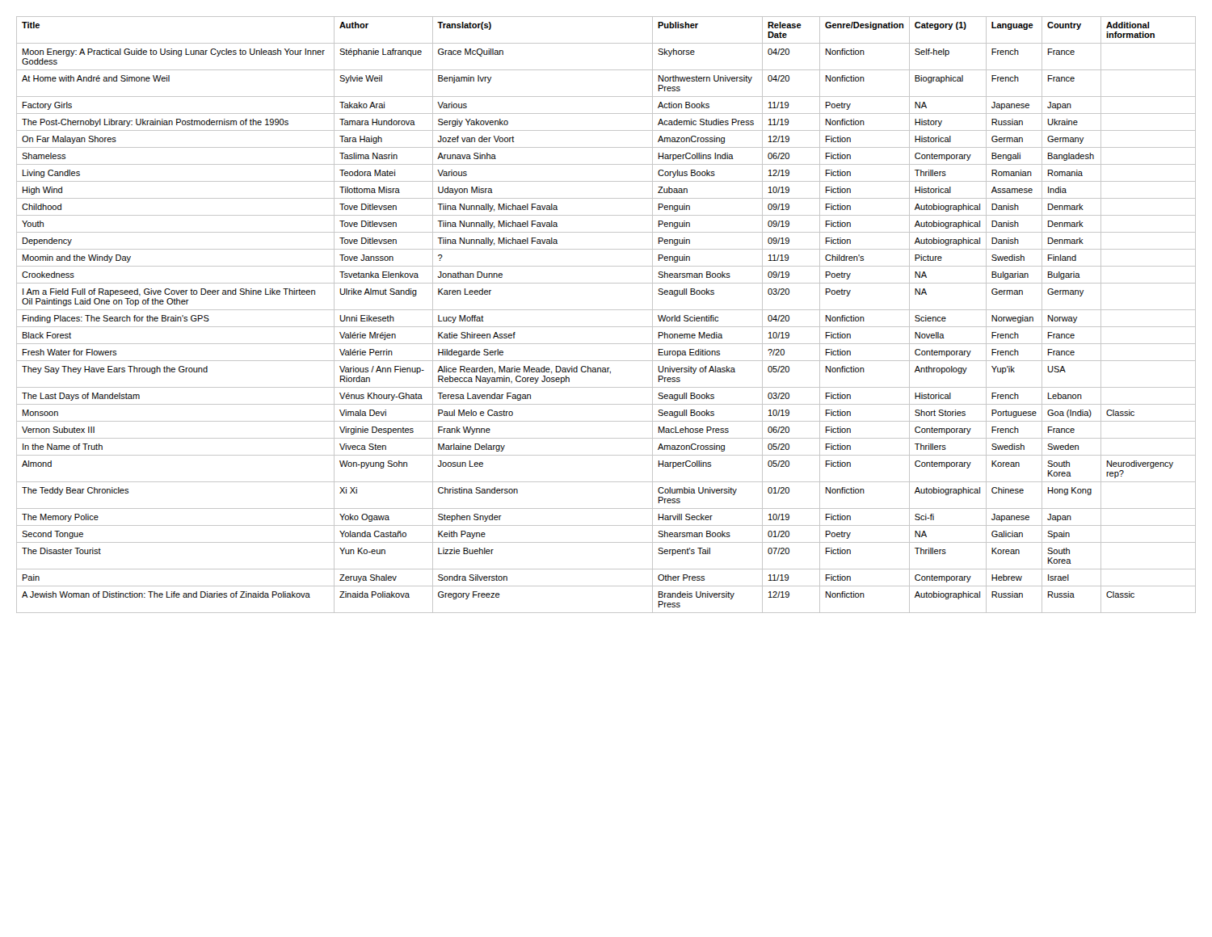| Title | Author | Translator(s) | Publisher | Release Date | Genre/Designation | Category (1) | Language | Country | Additional information |
| --- | --- | --- | --- | --- | --- | --- | --- | --- | --- |
| Moon Energy: A Practical Guide to Using Lunar Cycles to Unleash Your Inner Goddess | Stéphanie Lafranque | Grace McQuillan | Skyhorse | 04/20 | Nonfiction | Self-help | French | France | |
| At Home with André and Simone Weil | Sylvie Weil | Benjamin Ivry | Northwestern University Press | 04/20 | Nonfiction | Biographical | French | France | |
| Factory Girls | Takako Arai | Various | Action Books | 11/19 | Poetry | NA | Japanese | Japan | |
| The Post-Chernobyl Library: Ukrainian Postmodernism of the 1990s | Tamara Hundorova | Sergiy Yakovenko | Academic Studies Press | 11/19 | Nonfiction | History | Russian | Ukraine | |
| On Far Malayan Shores | Tara Haigh | Jozef van der Voort | AmazonCrossing | 12/19 | Fiction | Historical | German | Germany | |
| Shameless | Taslima Nasrin | Arunava Sinha | HarperCollins India | 06/20 | Fiction | Contemporary | Bengali | Bangladesh | |
| Living Candles | Teodora Matei | Various | Corylus Books | 12/19 | Fiction | Thrillers | Romanian | Romania | |
| High Wind | Tilottoma Misra | Udayon Misra | Zubaan | 10/19 | Fiction | Historical | Assamese | India | |
| Childhood | Tove Ditlevsen | Tiina Nunnally, Michael Favala | Penguin | 09/19 | Fiction | Autobiographical | Danish | Denmark | |
| Youth | Tove Ditlevsen | Tiina Nunnally, Michael Favala | Penguin | 09/19 | Fiction | Autobiographical | Danish | Denmark | |
| Dependency | Tove Ditlevsen | Tiina Nunnally, Michael Favala | Penguin | 09/19 | Fiction | Autobiographical | Danish | Denmark | |
| Moomin and the Windy Day | Tove Jansson | ? | Penguin | 11/19 | Children's | Picture | Swedish | Finland | |
| Crookedness | Tsvetanka Elenkova | Jonathan Dunne | Shearsman Books | 09/19 | Poetry | NA | Bulgarian | Bulgaria | |
| I Am a Field Full of Rapeseed, Give Cover to Deer and Shine Like Thirteen Oil Paintings Laid One on Top of the Other | Ulrike Almut Sandig | Karen Leeder | Seagull Books | 03/20 | Poetry | NA | German | Germany | |
| Finding Places: The Search for the Brain's GPS | Unni Eikeseth | Lucy Moffat | World Scientific | 04/20 | Nonfiction | Science | Norwegian | Norway | |
| Black Forest | Valérie Mréjen | Katie Shireen Assef | Phoneme Media | 10/19 | Fiction | Novella | French | France | |
| Fresh Water for Flowers | Valérie Perrin | Hildegarde Serle | Europa Editions | ?/20 | Fiction | Contemporary | French | France | |
| They Say They Have Ears Through the Ground | Various / Ann Fienup-Riordan | Alice Rearden, Marie Meade, David Chanar, Rebecca Nayamin, Corey Joseph | University of Alaska Press | 05/20 | Nonfiction | Anthropology | Yup'ik | USA | |
| The Last Days of Mandelstam | Vénus Khoury-Ghata | Teresa Lavendar Fagan | Seagull Books | 03/20 | Fiction | Historical | French | Lebanon | |
| Monsoon | Vimala Devi | Paul Melo e Castro | Seagull Books | 10/19 | Fiction | Short Stories | Portuguese | Goa (India) | Classic |
| Vernon Subutex III | Virginie Despentes | Frank Wynne | MacLehose Press | 06/20 | Fiction | Contemporary | French | France | |
| In the Name of Truth | Viveca Sten | Marlaine Delargy | AmazonCrossing | 05/20 | Fiction | Thrillers | Swedish | Sweden | |
| Almond | Won-pyung Sohn | Joosun Lee | HarperCollins | 05/20 | Fiction | Contemporary | Korean | South Korea | Neurodivergency rep? |
| The Teddy Bear Chronicles | Xi Xi | Christina Sanderson | Columbia University Press | 01/20 | Nonfiction | Autobiographical | Chinese | Hong Kong | |
| The Memory Police | Yoko Ogawa | Stephen Snyder | Harvill Secker | 10/19 | Fiction | Sci-fi | Japanese | Japan | |
| Second Tongue | Yolanda Castaño | Keith Payne | Shearsman Books | 01/20 | Poetry | NA | Galician | Spain | |
| The Disaster Tourist | Yun Ko-eun | Lizzie Buehler | Serpent's Tail | 07/20 | Fiction | Thrillers | Korean | South Korea | |
| Pain | Zeruya Shalev | Sondra Silverston | Other Press | 11/19 | Fiction | Contemporary | Hebrew | Israel | |
| A Jewish Woman of Distinction: The Life and Diaries of Zinaida Poliakova | Zinaida Poliakova | Gregory Freeze | Brandeis University Press | 12/19 | Nonfiction | Autobiographical | Russian | Russia | Classic |